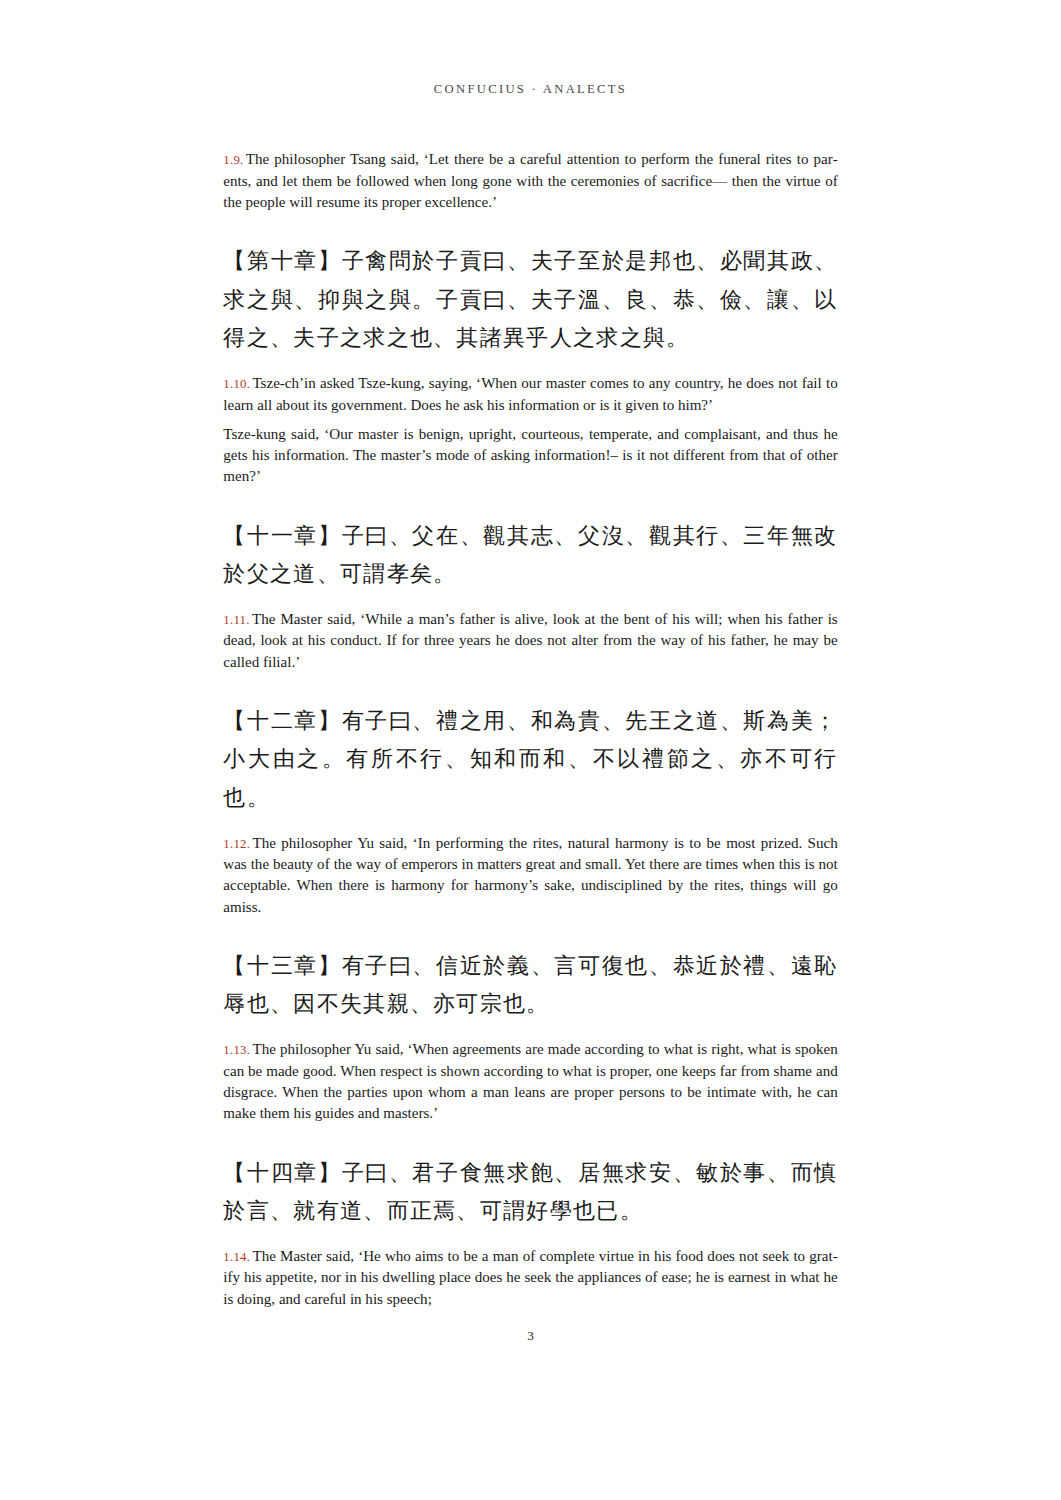Confucius · Analects
1.9. The philosopher Tsang said, ‘Let there be a careful attention to perform the funeral rites to parents, and let them be followed when long gone with the ceremonies of sacrifice— then the virtue of the people will resume its proper excellence.’
【第十章】子禽問於子貢曰、夫子至於是邦也、必聞其政、求之與、抑與之與。子貢曰、夫子溫、良、恭、儉、讓、以得之、夫子之求之也、其諸異乎人之求之與。
1.10. Tsze-ch’in asked Tsze-kung, saying, ‘When our master comes to any country, he does not fail to learn all about its government. Does he ask his information or is it given to him?’
Tsze-kung said, ‘Our master is benign, upright, courteous, temperate, and complaisant, and thus he gets his information. The master’s mode of asking information!– is it not different from that of other men?’
【十一章】子曰、父在、觀其志、父沒、觀其行、三年無改於父之道、可謂孝矣。
1.11. The Master said, ‘While a man’s father is alive, look at the bent of his will; when his father is dead, look at his conduct. If for three years he does not alter from the way of his father, he may be called filial.’
【十二章】有子曰、禮之用、和為貴、先王之道、斯為美；小大由之。有所不行、知和而和、不以禮節之、亦不可行也。
1.12. The philosopher Yu said, ‘In performing the rites, natural harmony is to be most prized. Such was the beauty of the way of emperors in matters great and small. Yet there are times when this is not acceptable. When there is harmony for harmony’s sake, undisciplined by the rites, things will go amiss.
【十三章】有子曰、信近於義、言可復也、恭近於禮、遠恥辱也、因不失其親、亦可宗也。
1.13. The philosopher Yu said, ‘When agreements are made according to what is right, what is spoken can be made good. When respect is shown according to what is proper, one keeps far from shame and disgrace. When the parties upon whom a man leans are proper persons to be intimate with, he can make them his guides and masters.’
【十四章】子曰、君子食無求飽、居無求安、敏於事、而慎於言、就有道、而正焉、可謂好學也已。
1.14. The Master said, ‘He who aims to be a man of complete virtue in his food does not seek to gratify his appetite, nor in his dwelling place does he seek the appliances of ease; he is earnest in what he is doing, and careful in his speech;
3